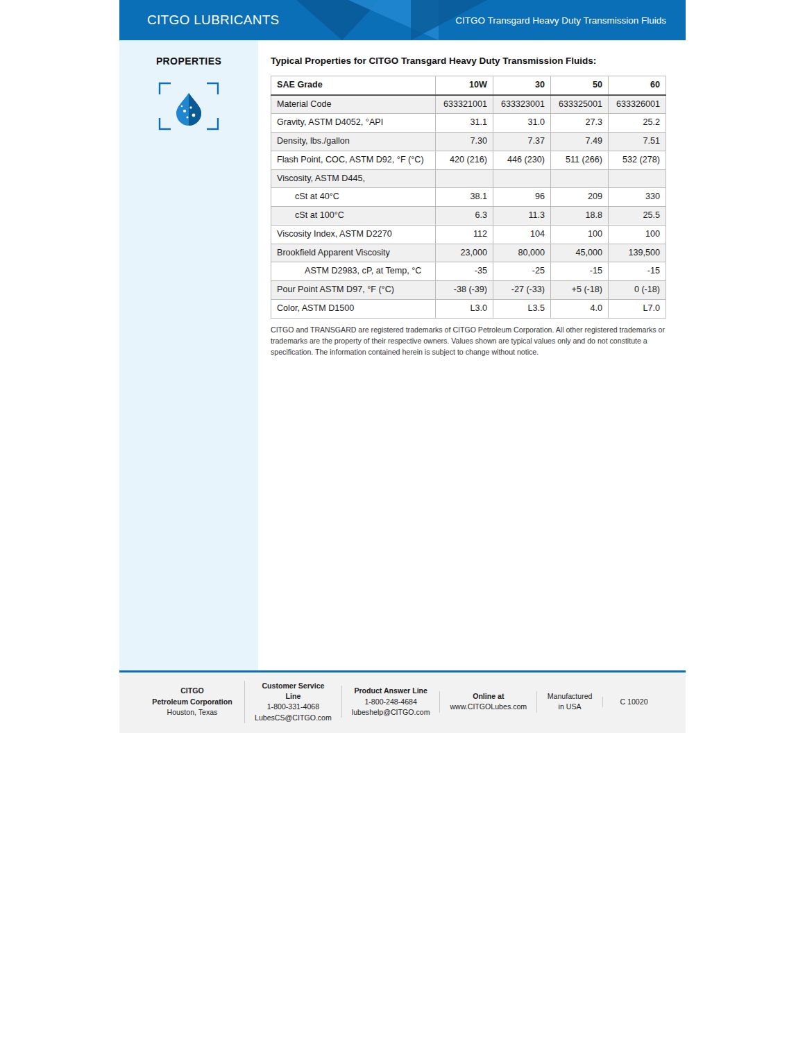CITGO LUBRICANTS
CITGO Transgard Heavy Duty Transmission Fluids
PROPERTIES
Typical Properties for CITGO Transgard Heavy Duty Transmission Fluids:
| SAE Grade | 10W | 30 | 50 | 60 |
| --- | --- | --- | --- | --- |
| Material Code | 633321001 | 633323001 | 633325001 | 633326001 |
| Gravity, ASTM D4052, °API | 31.1 | 31.0 | 27.3 | 25.2 |
| Density, lbs./gallon | 7.30 | 7.37 | 7.49 | 7.51 |
| Flash Point, COC, ASTM D92, °F (°C) | 420 (216) | 446 (230) | 511 (266) | 532 (278) |
| Viscosity, ASTM D445, | | | | |
| cSt at 40°C | 38.1 | 96 | 209 | 330 |
| cSt at 100°C | 6.3 | 11.3 | 18.8 | 25.5 |
| Viscosity Index, ASTM D2270 | 112 | 104 | 100 | 100 |
| Brookfield Apparent Viscosity | 23,000 | 80,000 | 45,000 | 139,500 |
| ASTM D2983, cP, at Temp, °C | -35 | -25 | -15 | -15 |
| Pour Point ASTM D97, °F (°C) | -38 (-39) | -27 (-33) | +5 (-18) | 0 (-18) |
| Color, ASTM D1500 | L3.0 | L3.5 | 4.0 | L7.0 |
CITGO and TRANSGARD are registered trademarks of CITGO Petroleum Corporation. All other registered trademarks or trademarks are the property of their respective owners. Values shown are typical values only and do not constitute a specification. The information contained herein is subject to change without notice.
CITGO
Petroleum Corporation
Houston, Texas
Customer Service Line
1-800-331-4068
LubesCS@CITGO.com
Product Answer Line
1-800-248-4684
lubeshelp@CITGO.com
Online at
www.CITGOLubes.com
Manufactured in USA
C 10020